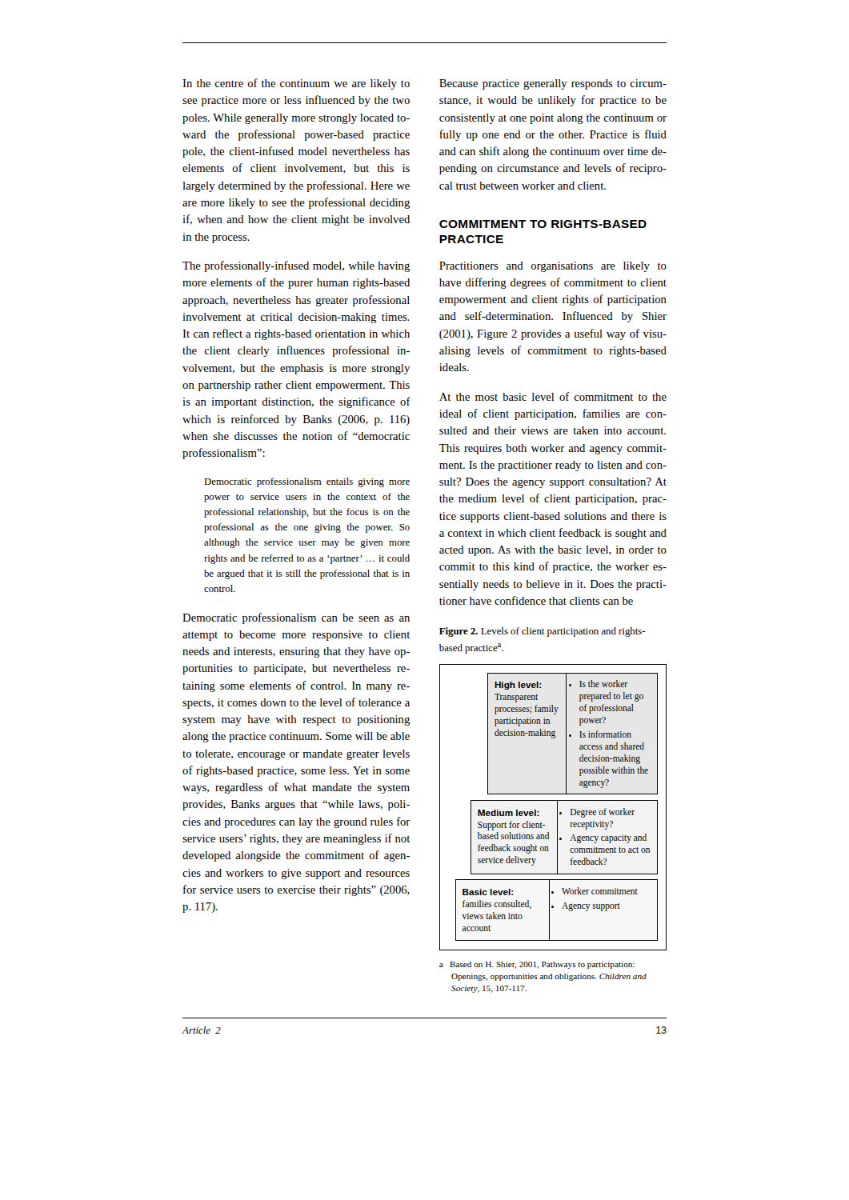In the centre of the continuum we are likely to see practice more or less influenced by the two poles. While generally more strongly located toward the professional power-based practice pole, the client-infused model nevertheless has elements of client involvement, but this is largely determined by the professional. Here we are more likely to see the professional deciding if, when and how the client might be involved in the process.
The professionally-infused model, while having more elements of the purer human rights-based approach, nevertheless has greater professional involvement at critical decision-making times. It can reflect a rights-based orientation in which the client clearly influences professional involvement, but the emphasis is more strongly on partnership rather client empowerment. This is an important distinction, the significance of which is reinforced by Banks (2006, p. 116) when she discusses the notion of “democratic professionalism”:
Democratic professionalism entails giving more power to service users in the context of the professional relationship, but the focus is on the professional as the one giving the power. So although the service user may be given more rights and be referred to as a ‘partner’ … it could be argued that it is still the professional that is in control.
Democratic professionalism can be seen as an attempt to become more responsive to client needs and interests, ensuring that they have opportunities to participate, but nevertheless retaining some elements of control. In many respects, it comes down to the level of tolerance a system may have with respect to positioning along the practice continuum. Some will be able to tolerate, encourage or mandate greater levels of rights-based practice, some less. Yet in some ways, regardless of what mandate the system provides, Banks argues that “while laws, policies and procedures can lay the ground rules for service users’ rights, they are meaningless if not developed alongside the commitment of agencies and workers to give support and resources for service users to exercise their rights” (2006, p. 117).
Because practice generally responds to circumstance, it would be unlikely for practice to be consistently at one point along the continuum or fully up one end or the other. Practice is fluid and can shift along the continuum over time depending on circumstance and levels of reciprocal trust between worker and client.
Commitment to rights-based practice
Practitioners and organisations are likely to have differing degrees of commitment to client empowerment and client rights of participation and self-determination. Influenced by Shier (2001), Figure 2 provides a useful way of visualising levels of commitment to rights-based ideals.
At the most basic level of commitment to the ideal of client participation, families are consulted and their views are taken into account. This requires both worker and agency commitment. Is the practitioner ready to listen and consult? Does the agency support consultation? At the medium level of client participation, practice supports client-based solutions and there is a context in which client feedback is sought and acted upon. As with the basic level, in order to commit to this kind of practice, the worker essentially needs to believe in it. Does the practitioner have confidence that clients can be
Figure 2. Levels of client participation and rights-based practicea.
High level:
Transparent processes; family participation in decision-making
Is the worker prepared to let go of professional power?
Is information access and shared decision-making possible within the agency?
Medium level:
Support for client-based solutions and feedback sought on service delivery
Degree of worker receptivity?
Agency capacity and commitment to act on feedback?
Basic level:
families consulted, views taken into account
Worker commitment
Agency support
a Based on H. Shier, 2001, Pathways to participation: Openings, opportunities and obligations. Children and Society, 15, 107-117.
Article 2
13